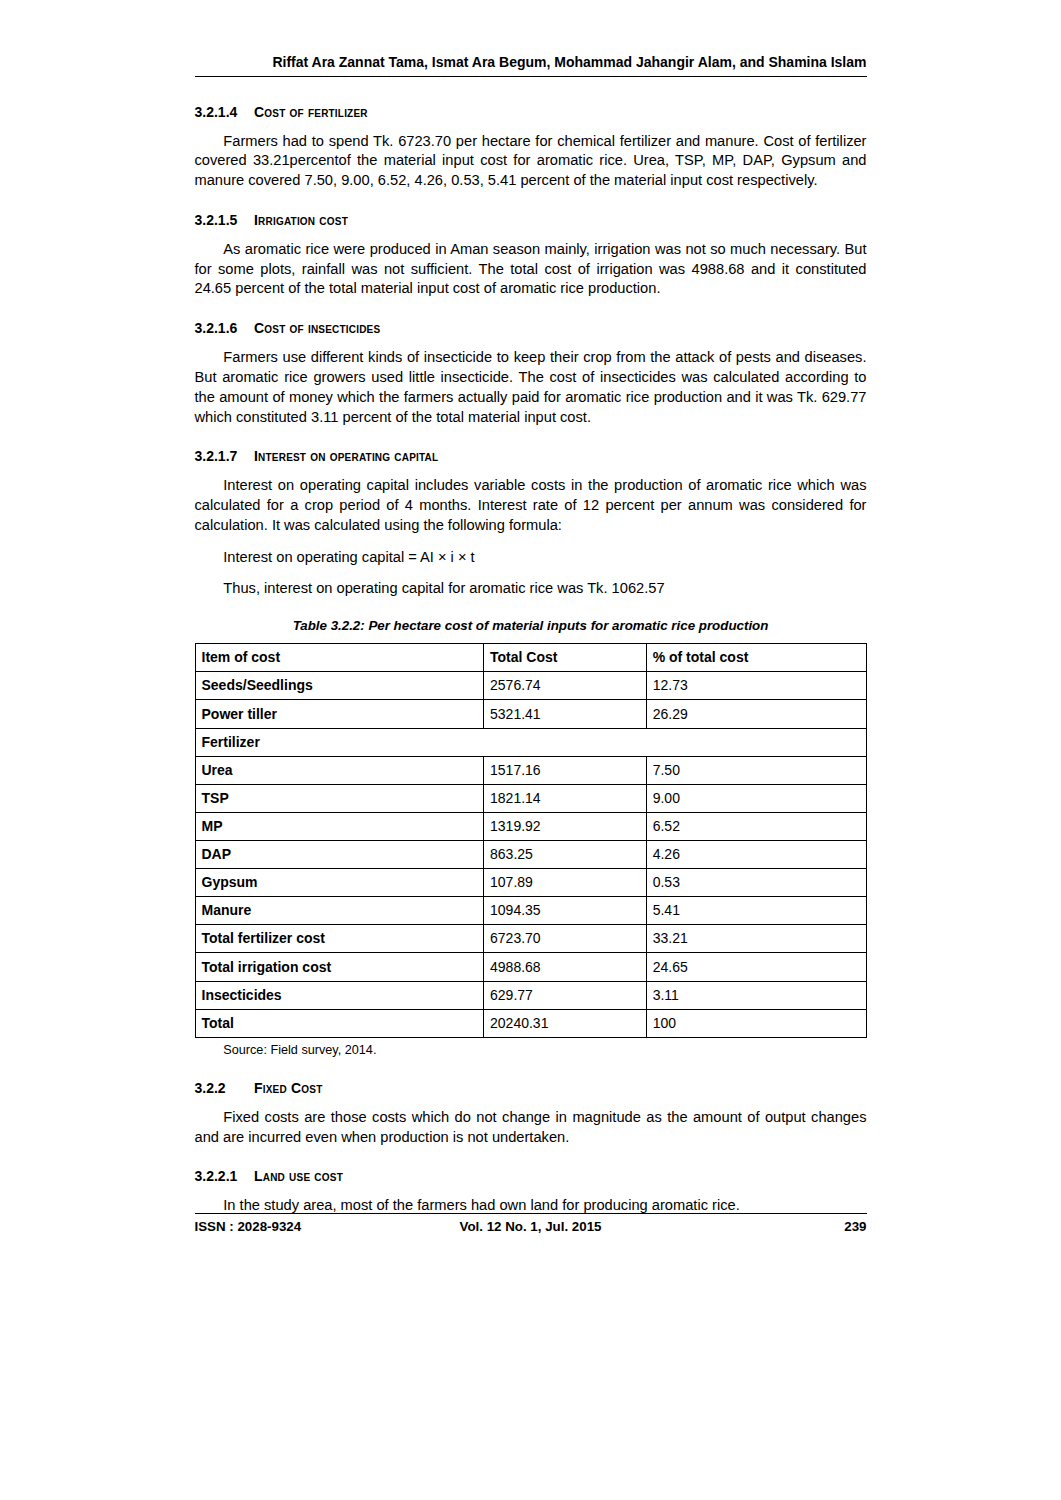Riffat Ara Zannat Tama, Ismat Ara Begum, Mohammad Jahangir Alam, and Shamina Islam
3.2.1.4 Cost of fertilizer
Farmers had to spend Tk. 6723.70 per hectare for chemical fertilizer and manure. Cost of fertilizer covered 33.21percentof the material input cost for aromatic rice. Urea, TSP, MP, DAP, Gypsum and manure covered 7.50, 9.00, 6.52, 4.26, 0.53, 5.41 percent of the material input cost respectively.
3.2.1.5 Irrigation cost
As aromatic rice were produced in Aman season mainly, irrigation was not so much necessary. But for some plots, rainfall was not sufficient. The total cost of irrigation was 4988.68 and it constituted 24.65 percent of the total material input cost of aromatic rice production.
3.2.1.6 Cost of insecticides
Farmers use different kinds of insecticide to keep their crop from the attack of pests and diseases. But aromatic rice growers used little insecticide. The cost of insecticides was calculated according to the amount of money which the farmers actually paid for aromatic rice production and it was Tk. 629.77 which constituted 3.11 percent of the total material input cost.
3.2.1.7 Interest on operating capital
Interest on operating capital includes variable costs in the production of aromatic rice which was calculated for a crop period of 4 months. Interest rate of 12 percent per annum was considered for calculation. It was calculated using the following formula:
Interest on operating capital = AI × i × t
Thus, interest on operating capital for aromatic rice was Tk. 1062.57
Table 3.2.2: Per hectare cost of material inputs for aromatic rice production
| Item of cost | Total Cost | % of total cost |
| --- | --- | --- |
| Seeds/Seedlings | 2576.74 | 12.73 |
| Power tiller | 5321.41 | 26.29 |
| Fertilizer |
| Urea | 1517.16 | 7.50 |
| TSP | 1821.14 | 9.00 |
| MP | 1319.92 | 6.52 |
| DAP | 863.25 | 4.26 |
| Gypsum | 107.89 | 0.53 |
| Manure | 1094.35 | 5.41 |
| Total fertilizer cost | 6723.70 | 33.21 |
| Total irrigation cost | 4988.68 | 24.65 |
| Insecticides | 629.77 | 3.11 |
| Total | 20240.31 | 100 |
Source: Field survey, 2014.
3.2.2 Fixed Cost
Fixed costs are those costs which do not change in magnitude as the amount of output changes and are incurred even when production is not undertaken.
3.2.2.1 Land use cost
In the study area, most of the farmers had own land for producing aromatic rice.
ISSN : 2028-9324
Vol. 12 No. 1, Jul. 2015
239